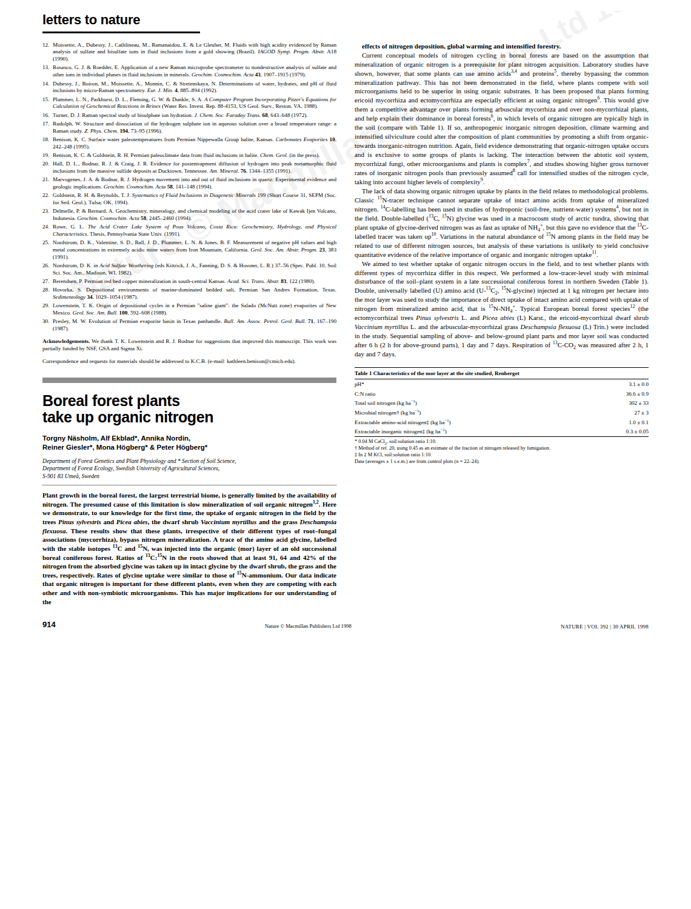Nature © Macmillan
Publishers Ltd 1998
Nature © Macmillan
letters to nature
Moissette, A., Dubessy, J., Cathlineau, M., Ramanaidou, E. & Le Gleuher, M. Fluids with high acidity evidenced by Raman analysis of sulfate and bisulfate ions in fluid inclusions from a gold showing (Brazil). IAGOD Symp. Progm. Abstr. A18 (1990).
Rosasco, G. J. & Roedder, E. Application of a new Raman microprobe spectrometer to nondestructive analysis of sulfate and other ions in individual phases in fluid inclusions in minerals. Geochim. Cosmochim. Acta 43, 1907–1915 (1979).
Dubessy, J., Boiron, M., Moissette, A., Monnin, C. & Stretenskaya, N. Determinations of water, hydrates, and pH of fluid inclusions by micro-Raman spectrometry. Eur. J. Min. 4, 885–894 (1992).
Plummer, L. N., Parkhurst, D. L., Fleming, G. W. & Dunkle, S. A. A Computer Program Incorporating Pitzer's Equations for Calculation of Geochemical Reactions in Brines (Water Res. Invest. Rep. 88-4153, US Geol. Surv., Reston, VA, 1988).
Turner, D. J. Raman spectral study of bisulphate ion hydration. J. Chem. Soc. Faraday Trans. 68, 643–648 (1972).
Rudolph, W. Structure and dissociation of the hydrogen sulphate ion in aqueous solution over a broad temperature range: a Raman study. Z. Phys. Chem. 194, 73–95 (1996).
Benison, K. C. Surface water paleotemperatures from Permian Nippewalla Group halite, Kansas. Carbonates Evaporites 10, 242–248 (1995).
Benison, K. C. & Goldstein, R. H. Permian paleoclimate data from fluid inclusions in halite. Chem. Geol. (in the press).
Hall, D. L., Bodnar, R. J. & Craig, J. R. Evidence for postentrapment diffusion of hydrogen into peak metamorphic fluid inclusions from the massive sulfide deposits at Ducktown, Tennessee. Am. Mineral. 76, 1344–1355 (1991).
Marvogenes, J. A. & Bodnar, R. J. Hydrogen movement into and out of fluid inclusions in quartz: Experimental evidence and geologic implications. Geochim. Cosmochim. Acta 58, 141–148 (1994).
Goldstein, R. H. & Reynolds, T. J. Systematics of Fluid Inclusions in Diagenetic Minerals 199 (Short Course 31, SEPM (Soc. for Sed. Geol.), Tulsa, OK, 1994).
Delmelle, P. & Bernard, A. Geochemistry, mineralogy, and chemical modeling of the acid crater lake of Kawak Ijen Volcano, Indonesia. Geochim. Cosmochim. Acta 58, 2445–2460 (1994).
Rowe, G. L. The Acid Crater Lake System of Poas Volcano, Costa Rica: Geochemistry, Hydrology, and Physical Characteristics. Thesis, Pennsylvania State Univ. (1991).
Nordstrom, D. K., Valentine, S. D., Ball, J. D., Plummer, L. N. & Jones, B. F. Measurement of negative pH values and high metal concentrations in extremely acidic mine waters from Iron Mountain, California. Geol. Soc. Am. Abstr. Progm. 23, 383 (1991).
Nordstrom, D. K. in Acid Sulfate Weathering (eds Kittrick, J. A., Fanning, D. S. & Hossner, L. R.) 37–56 (Spec. Publ. 10, Soil Sci. Soc. Am., Madison, WI, 1982).
Berendsen, P. Permian red bed copper mineralization in south-central Kansas. Acad. Sci. Trans. Abstr. 83, 122 (1980).
Hovorka, S. Depositional environments of marine-dominated bedded salt, Permian San Andres Formation, Texas. Sedimentology 34, 1029–1054 (1987).
Lowenstein, T. K. Origin of depositional cycles in a Permian "saline giant": the Salado (McNutt zone) evaporites of New Mexico. Geol. Soc. Am. Bull. 100, 592–608 (1988).
Presley, M. W. Evolution of Permian evaporite basin in Texas panhandle. Bull. Am. Assoc. Petrol. Geol. Bull. 71, 167–190 (1987).
Acknowledgements. We thank T. K. Lowenstein and R. J. Bodnar for suggestions that improved this manuscript. This work was partially funded by NSF, GSA and Sigma Xi.
Correspondence and requests for materials should be addressed to K.C.B. (e-mail: kathleen.benison@cmich.edu).
Boreal forest plants
take up organic nitrogen
Torgny Näsholm, Alf Ekblad*, Annika Nordin,
Reiner Giesler*, Mona Högberg* & Peter Högberg*
Department of Forest Genetics and Plant Physiology and * Section of Soil Science,
Department of Forest Ecology, Swedish University of Agricultural Sciences,
S-901 83 Umeå, Sweden
Plant growth in the boreal forest, the largest terrestrial biome, is generally limited by the availability of nitrogen. The presumed cause of this limitation is slow mineralization of soil organic nitrogen1,2. Here we demonstrate, to our knowledge for the first time, the uptake of organic nitrogen in the field by the trees Pinus sylvestris and Picea abies, the dwarf shrub Vaccinium myrtillus and the grass Deschampsia flexuosa. These results show that these plants, irrespective of their different types of root–fungal associations (mycorrhiza), bypass nitrogen mineralization. A trace of the amino acid glycine, labelled with the stable isotopes 13C and 15N, was injected into the organic (mor) layer of an old successional boreal coniferous forest. Ratios of 13C:15N in the roots showed that at least 91, 64 and 42% of the nitrogen from the absorbed glycine was taken up in intact glycine by the dwarf shrub, the grass and the trees, respectively. Rates of glycine uptake were similar to those of 15N-ammonium. Our data indicate that organic nitrogen is important for these different plants, even when they are competing with each other and with non-symbiotic microorganisms. This has major implications for our understanding of the
effects of nitrogen deposition, global warming and intensified forestry.
Current conceptual models of nitrogen cycling in boreal forests are based on the assumption that mineralization of organic nitrogen is a prerequisite for plant nitrogen acquisition. Laboratory studies have shown, however, that some plants can use amino acids3,4 and proteins5, thereby bypassing the common mineralization pathway. This has not been demonstrated in the field, where plants compete with soil microorganisms held to be superior in using organic substrates. It has been proposed that plants forming ericoid mycorrhiza and ectomycorrhiza are especially efficient at using organic nitrogen6. This would give them a competitive advantage over plants forming arbuscular mycorrhiza and over non-mycorrhizal plants, and help explain their dominance in boreal forests6, in which levels of organic nitrogen are typically high in the soil (compare with Table 1). If so, anthropogenic inorganic nitrogen deposition, climate warming and intensified silviculture could alter the composition of plant communities by promoting a shift from organic- towards inorganic-nitrogen nutrition. Again, field evidence demonstrating that organic-nitrogen uptake occurs and is exclusive to some groups of plants is lacking. The interaction between the abiotic soil system, mycorrhizal fungi, other microorganisms and plants is complex7, and studies showing higher gross turnover rates of inorganic nitrogen pools than previously assumed8 call for intensified studies of the nitrogen cycle, taking into account higher levels of complexity9.
The lack of data showing organic nitrogen uptake by plants in the field relates to methodological problems. Classic 15N-tracer technique cannot separate uptake of intact amino acids from uptake of mineralized nitrogen. 14C-labelling has been used in studies of hydroponic (soil-free, nutrient-water) systems4, but not in the field. Double-labelled (13C, 15N) glycine was used in a macrocosm study of arctic tundra, showing that plant uptake of glycine-derived nitrogen was as fast as uptake of NH4+, but this gave no evidence that the 13C-labelled tracer was taken up10. Variations in the natural abundance of 15N among plants in the field may be related to use of different nitrogen sources, but analysis of these variations is unlikely to yield conclusive quantitative evidence of the relative importance of organic and inorganic nitrogen uptake11.
We aimed to test whether uptake of organic nitrogen occurs in the field, and to test whether plants with different types of mycorrhiza differ in this respect. We performed a low-tracer-level study with minimal disturbance of the soil–plant system in a late successional coniferous forest in northern Sweden (Table 1). Double, universally labelled (U) amino acid (U-13C2, 15N-glycine) injected at 1 kg nitrogen per hectare into the mor layer was used to study the importance of direct uptake of intact amino acid compared with uptake of nitrogen from mineralized amino acid, that is 15N-NH4+. Typical European boreal forest species12 (the ectomycorrhizal trees Pinus sylvestris L. and Picea abies (L) Karst., the ericoid-mycorrhizal dwarf shrub Vaccinium myrtillus L. and the arbuscular-mycorrhizal grass Deschampsia flexuosa (L) Trin.) were included in the study. Sequential sampling of above- and below-ground plant parts and mor layer soil was conducted after 6 h (2 h for above-ground parts), 1 day and 7 days. Respiration of 13C-CO2 was measured after 2 h, 1 day and 7 days.
Table 1 Characteristics of the mor layer at the site studied, Renberget
| pH* | 3.1 ± 0.0 |
| C:N ratio | 36.6 ± 0.9 |
| Total soil nitrogen (kg ha −1 ) | 302 ± 33 |
| Microbial nitrogen† (kg ha −1 ) | 27 ± 3 |
| Extractable amino-acid nitrogen‡ (kg ha −1 ) | 1.0 ± 0.1 |
| Extractable inorganic nitrogen‡ (kg ha −1 ) | 0.3 ± 0.05 |
* 0.04 M CaCl2, soil:solution ratio 1:10.
† Method of ref. 20, using 0.45 as an estimate of the fraction of nitrogen released by fumigation.
‡ In 2 M KCl, soil:solution ratio 1:10.
Data (averages ± 1 s.e.m.) are from control plots (n = 22–24).
914
Nature © Macmillan Publishers Ltd 1998
NATURE | VOL 392 | 30 APRIL 1998